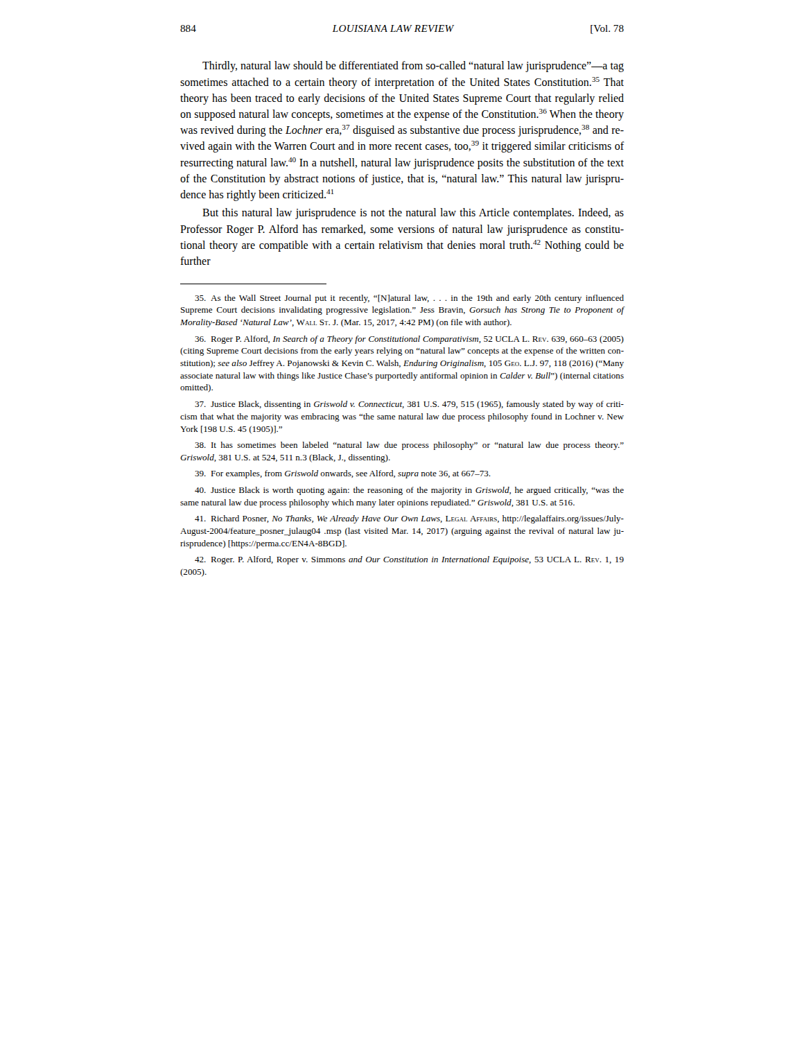884 LOUISIANA LAW REVIEW [Vol. 78
Thirdly, natural law should be differentiated from so-called “natural law jurisprudence”—a tag sometimes attached to a certain theory of interpretation of the United States Constitution.35 That theory has been traced to early decisions of the United States Supreme Court that regularly relied on supposed natural law concepts, sometimes at the expense of the Constitution.36 When the theory was revived during the Lochner era,37 disguised as substantive due process jurisprudence,38 and revived again with the Warren Court and in more recent cases, too,39 it triggered similar criticisms of resurrecting natural law.40 In a nutshell, natural law jurisprudence posits the substitution of the text of the Constitution by abstract notions of justice, that is, “natural law.” This natural law jurisprudence has rightly been criticized.41
But this natural law jurisprudence is not the natural law this Article contemplates. Indeed, as Professor Roger P. Alford has remarked, some versions of natural law jurisprudence as constitutional theory are compatible with a certain relativism that denies moral truth.42 Nothing could be further
35. As the Wall Street Journal put it recently, “[N]atural law, . . . in the 19th and early 20th century influenced Supreme Court decisions invalidating progressive legislation.” Jess Bravin, Gorsuch has Strong Tie to Proponent of Morality-Based ‘Natural Law’, Wall St. J. (Mar. 15, 2017, 4:42 PM) (on file with author).
36. Roger P. Alford, In Search of a Theory for Constitutional Comparativism, 52 UCLA L. Rev. 639, 660–63 (2005) (citing Supreme Court decisions from the early years relying on “natural law” concepts at the expense of the written constitution); see also Jeffrey A. Pojanowski & Kevin C. Walsh, Enduring Originalism, 105 Geo. L.J. 97, 118 (2016) (“Many associate natural law with things like Justice Chase’s purportedly antiformal opinion in Calder v. Bull”) (internal citations omitted).
37. Justice Black, dissenting in Griswold v. Connecticut, 381 U.S. 479, 515 (1965), famously stated by way of criticism that what the majority was embracing was “the same natural law due process philosophy found in Lochner v. New York [198 U.S. 45 (1905)].”
38. It has sometimes been labeled “natural law due process philosophy” or “natural law due process theory.” Griswold, 381 U.S. at 524, 511 n.3 (Black, J., dissenting).
39. For examples, from Griswold onwards, see Alford, supra note 36, at 667–73.
40. Justice Black is worth quoting again: the reasoning of the majority in Griswold, he argued critically, “was the same natural law due process philosophy which many later opinions repudiated.” Griswold, 381 U.S. at 516.
41. Richard Posner, No Thanks, We Already Have Our Own Laws, Legal Affairs, http://legalaffairs.org/issues/July-August-2004/feature_posner_julaug04 .msp (last visited Mar. 14, 2017) (arguing against the revival of natural law jurisprudence) [https://perma.cc/EN4A-8BGD].
42. Roger. P. Alford, Roper v. Simmons and Our Constitution in International Equipoise, 53 UCLA L. Rev. 1, 19 (2005).